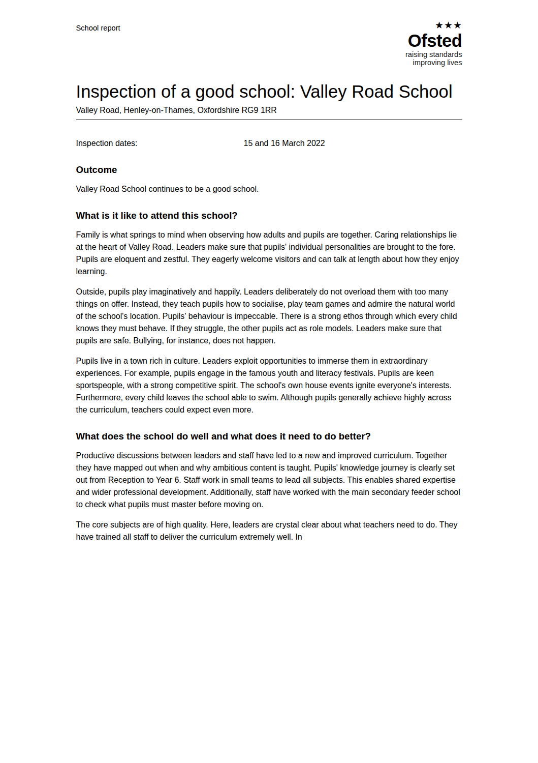School report
★★★
Ofsted
raising standards
improving lives
Inspection of a good school: Valley Road School
Valley Road, Henley-on-Thames, Oxfordshire RG9 1RR
Inspection dates:
15 and 16 March 2022
Outcome
Valley Road School continues to be a good school.
What is it like to attend this school?
Family is what springs to mind when observing how adults and pupils are together. Caring relationships lie at the heart of Valley Road. Leaders make sure that pupils' individual personalities are brought to the fore. Pupils are eloquent and zestful. They eagerly welcome visitors and can talk at length about how they enjoy learning.
Outside, pupils play imaginatively and happily. Leaders deliberately do not overload them with too many things on offer. Instead, they teach pupils how to socialise, play team games and admire the natural world of the school's location. Pupils' behaviour is impeccable. There is a strong ethos through which every child knows they must behave. If they struggle, the other pupils act as role models. Leaders make sure that pupils are safe. Bullying, for instance, does not happen.
Pupils live in a town rich in culture. Leaders exploit opportunities to immerse them in extraordinary experiences. For example, pupils engage in the famous youth and literacy festivals. Pupils are keen sportspeople, with a strong competitive spirit. The school's own house events ignite everyone's interests. Furthermore, every child leaves the school able to swim. Although pupils generally achieve highly across the curriculum, teachers could expect even more.
What does the school do well and what does it need to do better?
Productive discussions between leaders and staff have led to a new and improved curriculum. Together they have mapped out when and why ambitious content is taught. Pupils' knowledge journey is clearly set out from Reception to Year 6. Staff work in small teams to lead all subjects. This enables shared expertise and wider professional development. Additionally, staff have worked with the main secondary feeder school to check what pupils must master before moving on.
The core subjects are of high quality. Here, leaders are crystal clear about what teachers need to do. They have trained all staff to deliver the curriculum extremely well. In